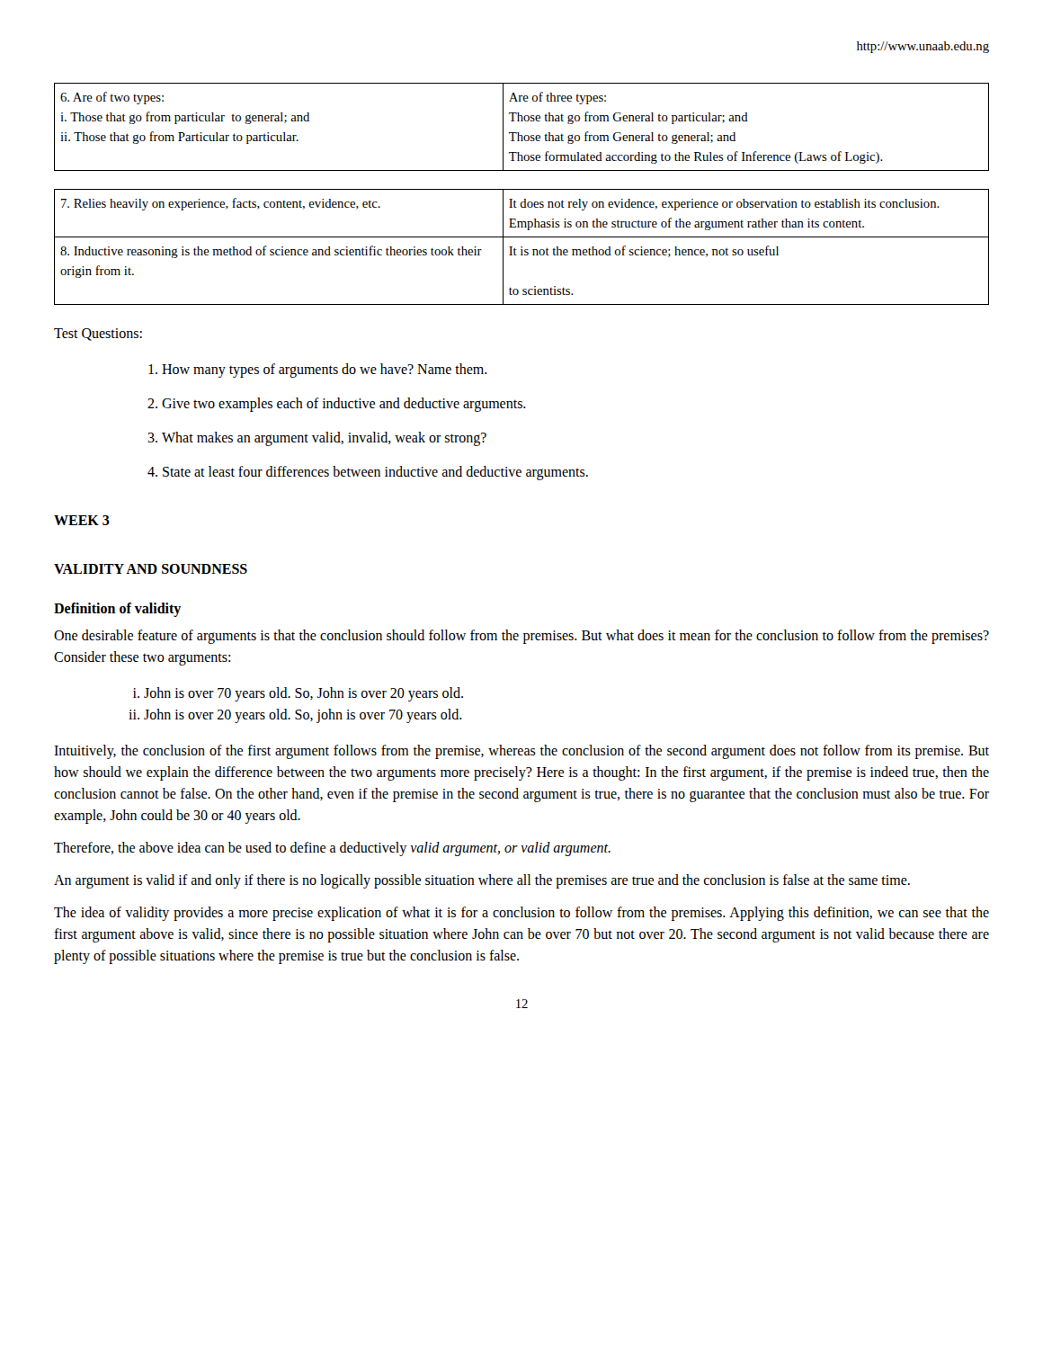http://www.unaab.edu.ng
| 6. Are of two types: i. Those that go from particular to general; and ii. Those that go from Particular to particular. | Are of three types: Those that go from General to particular; and Those that go from General to general; and Those formulated according to the Rules of Inference (Laws of Logic). |
| 7. Relies heavily on experience, facts, content, evidence, etc. | It does not rely on evidence, experience or observation to establish its conclusion. Emphasis is on the structure of the argument rather than its content. |
| 8. Inductive reasoning is the method of science and scientific theories took their origin from it. | It is not the method of science; hence, not so useful to scientists. |
Test Questions:
How many types of arguments do we have? Name them.
Give two examples each of inductive and deductive arguments.
What makes an argument valid, invalid, weak or strong?
State at least four differences between inductive and deductive arguments.
WEEK 3
VALIDITY AND SOUNDNESS
Definition of validity
One desirable feature of arguments is that the conclusion should follow from the premises. But what does it mean for the conclusion to follow from the premises? Consider these two arguments:
John is over 70 years old. So, John is over 20 years old.
John is over 20 years old. So, john is over 70 years old.
Intuitively, the conclusion of the first argument follows from the premise, whereas the conclusion of the second argument does not follow from its premise. But how should we explain the difference between the two arguments more precisely? Here is a thought: In the first argument, if the premise is indeed true, then the conclusion cannot be false. On the other hand, even if the premise in the second argument is true, there is no guarantee that the conclusion must also be true. For example, John could be 30 or 40 years old.
Therefore, the above idea can be used to define a deductively valid argument, or valid argument.
An argument is valid if and only if there is no logically possible situation where all the premises are true and the conclusion is false at the same time.
The idea of validity provides a more precise explication of what it is for a conclusion to follow from the premises. Applying this definition, we can see that the first argument above is valid, since there is no possible situation where John can be over 70 but not over 20. The second argument is not valid because there are plenty of possible situations where the premise is true but the conclusion is false.
12